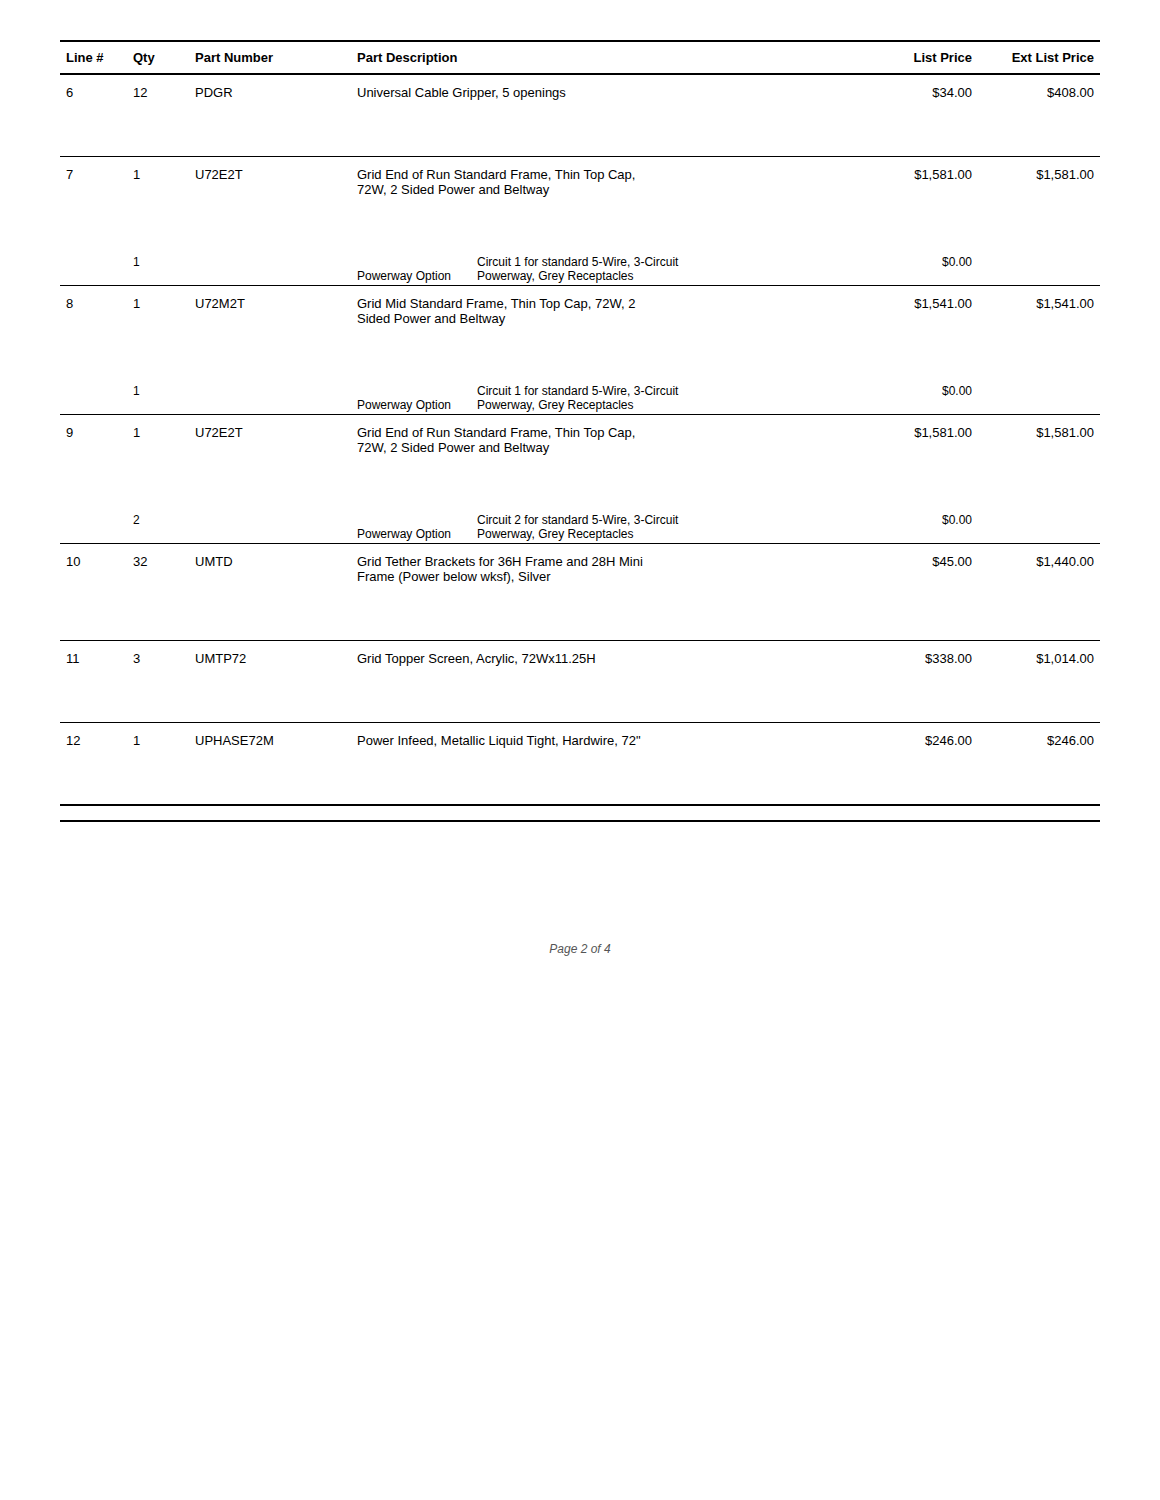| Line # | Qty | Part Number | Part Description | List Price | Ext List Price |
| --- | --- | --- | --- | --- | --- |
| 6 | 12 | PDGR | Universal Cable Gripper, 5 openings | $34.00 | $408.00 |
| 7 | 1 | U72E2T | Grid End of Run Standard Frame, Thin Top Cap, 72W, 2 Sided Power and Beltway | $1,581.00 | $1,581.00 |
| | 1 | | Powerway Option Circuit 1 for standard 5-Wire, 3-Circuit Powerway, Grey Receptacles | $0.00 | |
| 8 | 1 | U72M2T | Grid Mid Standard Frame, Thin Top Cap, 72W, 2 Sided Power and Beltway | $1,541.00 | $1,541.00 |
| | 1 | | Powerway Option Circuit 1 for standard 5-Wire, 3-Circuit Powerway, Grey Receptacles | $0.00 | |
| 9 | 1 | U72E2T | Grid End of Run Standard Frame, Thin Top Cap, 72W, 2 Sided Power and Beltway | $1,581.00 | $1,581.00 |
| | 2 | | Powerway Option Circuit 2 for standard 5-Wire, 3-Circuit Powerway, Grey Receptacles | $0.00 | |
| 10 | 32 | UMTD | Grid Tether Brackets for 36H Frame and 28H Mini Frame (Power below wksf), Silver | $45.00 | $1,440.00 |
| 11 | 3 | UMTP72 | Grid Topper Screen, Acrylic, 72Wx11.25H | $338.00 | $1,014.00 |
| 12 | 1 | UPHASE72M | Power Infeed, Metallic Liquid Tight, Hardwire, 72" | $246.00 | $246.00 |
Page 2 of 4